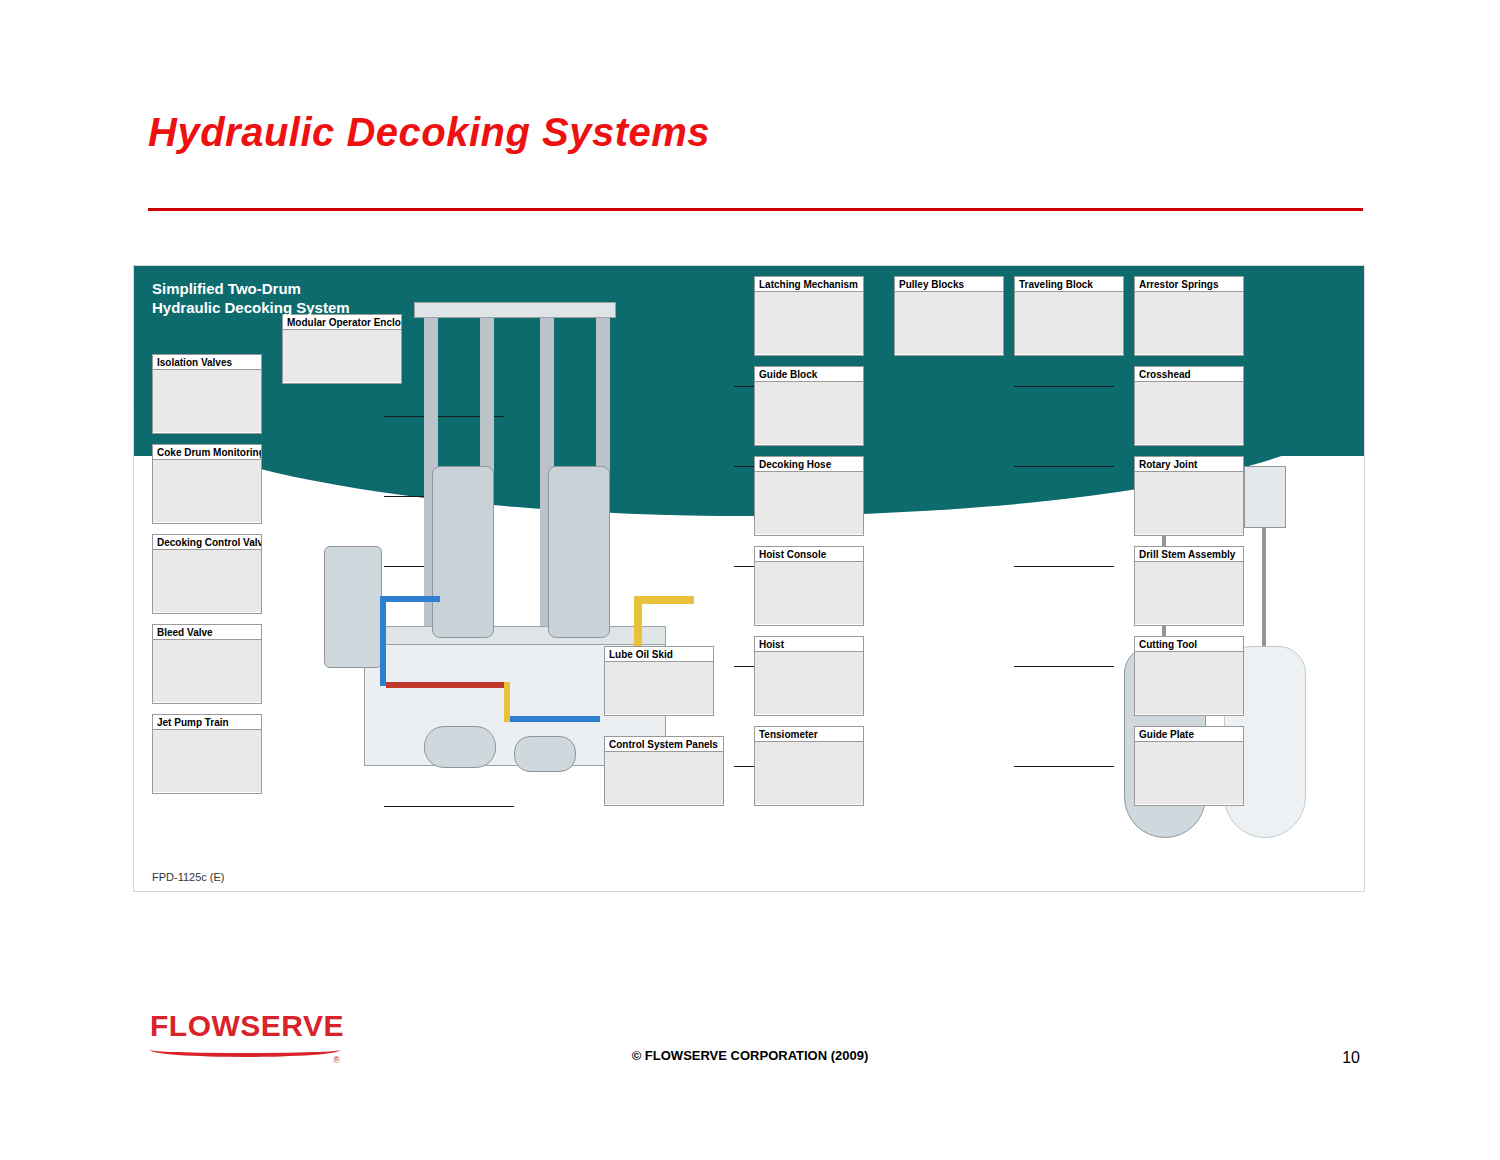Hydraulic Decoking Systems
Simplified Two-Drum
Hydraulic Decoking System
Isolation Valves
Coke Drum Monitoring
Decoking Control Valve
Bleed Valve
Jet Pump Train
Modular Operator Enclosures
Lube Oil Skid
Control System Panels
Latching Mechanism
Guide Block
Decoking Hose
Hoist Console
Hoist
Tensiometer
Pulley Blocks
Traveling Block
Arrestor Springs
Crosshead
Rotary Joint
Drill Stem Assembly
Cutting Tool
Guide Plate
FPD-1125c (E)
FLOWSERVE
®
© FLOWSERVE CORPORATION (2009)
10